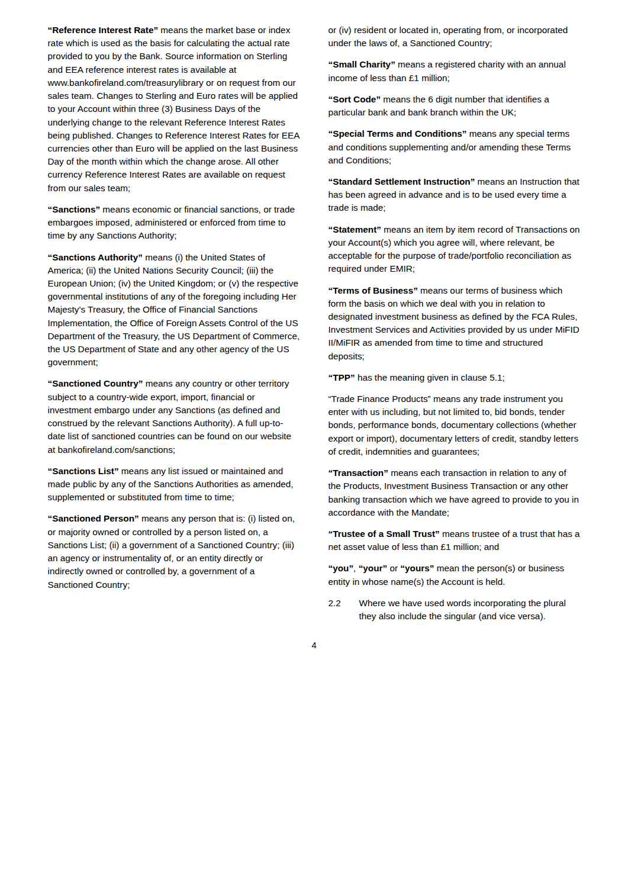“Reference Interest Rate” means the market base or index rate which is used as the basis for calculating the actual rate provided to you by the Bank. Source information on Sterling and EEA reference interest rates is available at www.bankofireland.com/treasurylibrary or on request from our sales team. Changes to Sterling and Euro rates will be applied to your Account within three (3) Business Days of the underlying change to the relevant Reference Interest Rates being published. Changes to Reference Interest Rates for EEA currencies other than Euro will be applied on the last Business Day of the month within which the change arose. All other currency Reference Interest Rates are available on request from our sales team;
“Sanctions” means economic or financial sanctions, or trade embargoes imposed, administered or enforced from time to time by any Sanctions Authority;
“Sanctions Authority” means (i) the United States of America; (ii) the United Nations Security Council; (iii) the European Union; (iv) the United Kingdom; or (v) the respective governmental institutions of any of the foregoing including Her Majesty’s Treasury, the Office of Financial Sanctions Implementation, the Office of Foreign Assets Control of the US Department of the Treasury, the US Department of Commerce, the US Department of State and any other agency of the US government;
“Sanctioned Country” means any country or other territory subject to a country-wide export, import, financial or investment embargo under any Sanctions (as defined and construed by the relevant Sanctions Authority). A full up-to-date list of sanctioned countries can be found on our website at bankofireland.com/sanctions;
“Sanctions List” means any list issued or maintained and made public by any of the Sanctions Authorities as amended, supplemented or substituted from time to time;
“Sanctioned Person” means any person that is: (i) listed on, or majority owned or controlled by a person listed on, a Sanctions List; (ii) a government of a Sanctioned Country; (iii) an agency or instrumentality of, or an entity directly or indirectly owned or controlled by, a government of a Sanctioned Country;
or (iv) resident or located in, operating from, or incorporated under the laws of, a Sanctioned Country;
“Small Charity” means a registered charity with an annual income of less than £1 million;
“Sort Code” means the 6 digit number that identifies a particular bank and bank branch within the UK;
“Special Terms and Conditions” means any special terms and conditions supplementing and/or amending these Terms and Conditions;
“Standard Settlement Instruction” means an Instruction that has been agreed in advance and is to be used every time a trade is made;
“Statement” means an item by item record of Transactions on your Account(s) which you agree will, where relevant, be acceptable for the purpose of trade/portfolio reconciliation as required under EMIR;
“Terms of Business” means our terms of business which form the basis on which we deal with you in relation to designated investment business as defined by the FCA Rules, Investment Services and Activities provided by us under MiFID II/MiFIR as amended from time to time and structured deposits;
“TPP” has the meaning given in clause 5.1;
“Trade Finance Products” means any trade instrument you enter with us including, but not limited to, bid bonds, tender bonds, performance bonds, documentary collections (whether export or import), documentary letters of credit, standby letters of credit, indemnities and guarantees;
“Transaction” means each transaction in relation to any of the Products, Investment Business Transaction or any other banking transaction which we have agreed to provide to you in accordance with the Mandate;
“Trustee of a Small Trust” means trustee of a trust that has a net asset value of less than £1 million; and
“you”, “your” or “yours” mean the person(s) or business entity in whose name(s) the Account is held.
2.2
Where we have used words incorporating the plural they also include the singular (and vice versa).
4